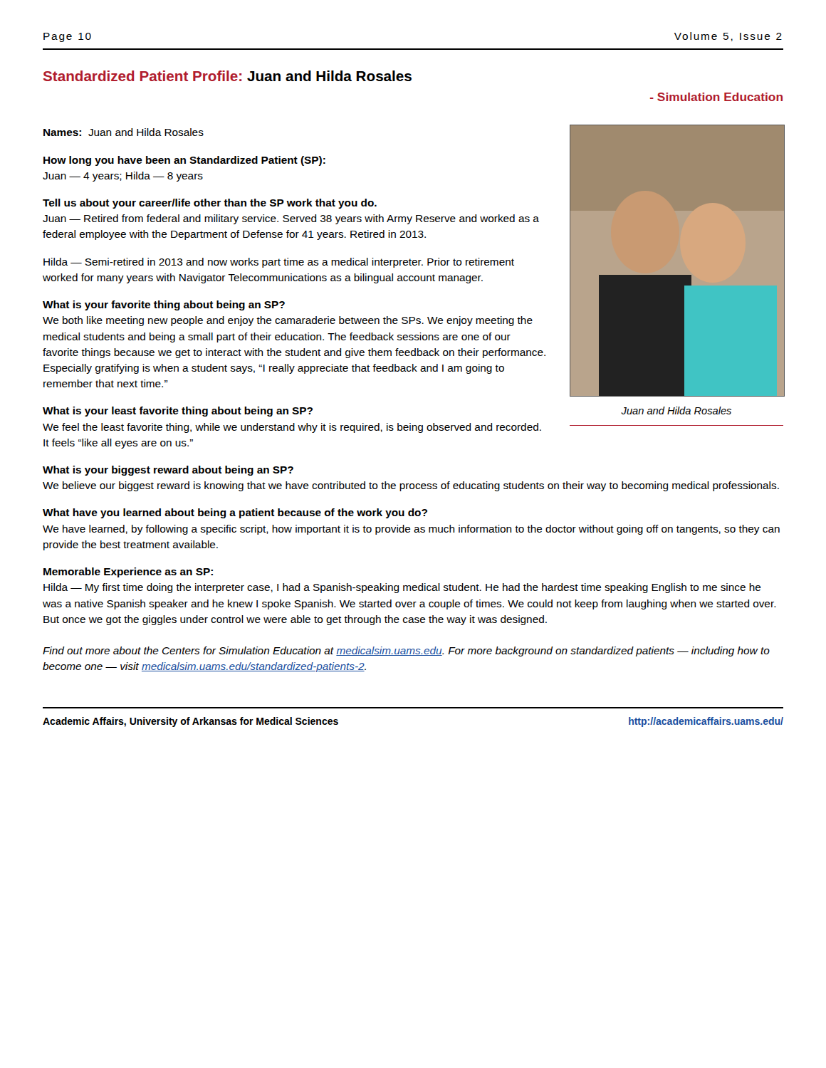Page 10 Volume 5, Issue 2
Standardized Patient Profile: Juan and Hilda Rosales
- Simulation Education
Juan and Hilda Rosales
Names: Juan and Hilda Rosales
How long you have been an Standardized Patient (SP):
Juan — 4 years; Hilda — 8 years
Tell us about your career/life other than the SP work that you do.
Juan — Retired from federal and military service. Served 38 years with Army Reserve and worked as a federal employee with the Department of Defense for 41 years. Retired in 2013.
Hilda — Semi-retired in 2013 and now works part time as a medical interpreter. Prior to retirement worked for many years with Navigator Telecommunications as a bilingual account manager.
What is your favorite thing about being an SP?
We both like meeting new people and enjoy the camaraderie between the SPs. We enjoy meeting the medical students and being a small part of their education. The feedback sessions are one of our favorite things because we get to interact with the student and give them feedback on their performance. Especially gratifying is when a student says, “I really appreciate that feedback and I am going to remember that next time.”
What is your least favorite thing about being an SP?
We feel the least favorite thing, while we understand why it is required, is being observed and recorded. It feels “like all eyes are on us.”
What is your biggest reward about being an SP?
We believe our biggest reward is knowing that we have contributed to the process of educating students on their way to becoming medical professionals.
What have you learned about being a patient because of the work you do?
We have learned, by following a specific script, how important it is to provide as much information to the doctor without going off on tangents, so they can provide the best treatment available.
Memorable Experience as an SP:
Hilda — My first time doing the interpreter case, I had a Spanish-speaking medical student. He had the hardest time speaking English to me since he was a native Spanish speaker and he knew I spoke Spanish. We started over a couple of times. We could not keep from laughing when we started over. But once we got the giggles under control we were able to get through the case the way it was designed.
Find out more about the Centers for Simulation Education at medicalsim.uams.edu. For more background on standardized patients — including how to become one — visit medicalsim.uams.edu/standardized-patients-2.
Academic Affairs, University of Arkansas for Medical Sciences http://academicaffairs.uams.edu/